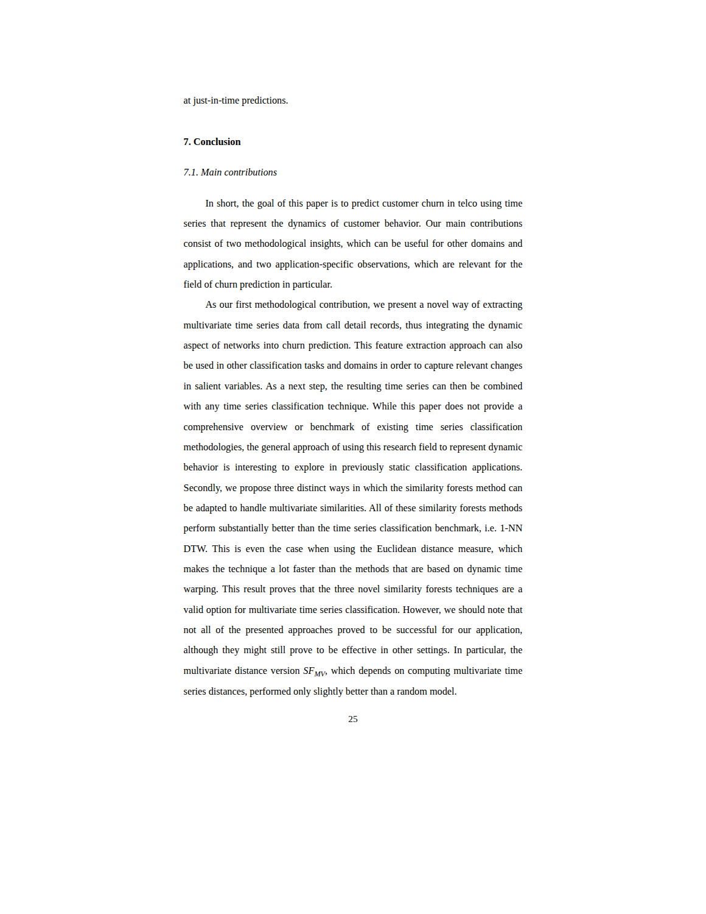at just-in-time predictions.
7. Conclusion
7.1. Main contributions
In short, the goal of this paper is to predict customer churn in telco using time series that represent the dynamics of customer behavior. Our main contributions consist of two methodological insights, which can be useful for other domains and applications, and two application-specific observations, which are relevant for the field of churn prediction in particular.
As our first methodological contribution, we present a novel way of extracting multivariate time series data from call detail records, thus integrating the dynamic aspect of networks into churn prediction. This feature extraction approach can also be used in other classification tasks and domains in order to capture relevant changes in salient variables. As a next step, the resulting time series can then be combined with any time series classification technique. While this paper does not provide a comprehensive overview or benchmark of existing time series classification methodologies, the general approach of using this research field to represent dynamic behavior is interesting to explore in previously static classification applications. Secondly, we propose three distinct ways in which the similarity forests method can be adapted to handle multivariate similarities. All of these similarity forests methods perform substantially better than the time series classification benchmark, i.e. 1-NN DTW. This is even the case when using the Euclidean distance measure, which makes the technique a lot faster than the methods that are based on dynamic time warping. This result proves that the three novel similarity forests techniques are a valid option for multivariate time series classification. However, we should note that not all of the presented approaches proved to be successful for our application, although they might still prove to be effective in other settings. In particular, the multivariate distance version SF MV, which depends on computing multivariate time series distances, performed only slightly better than a random model.
25